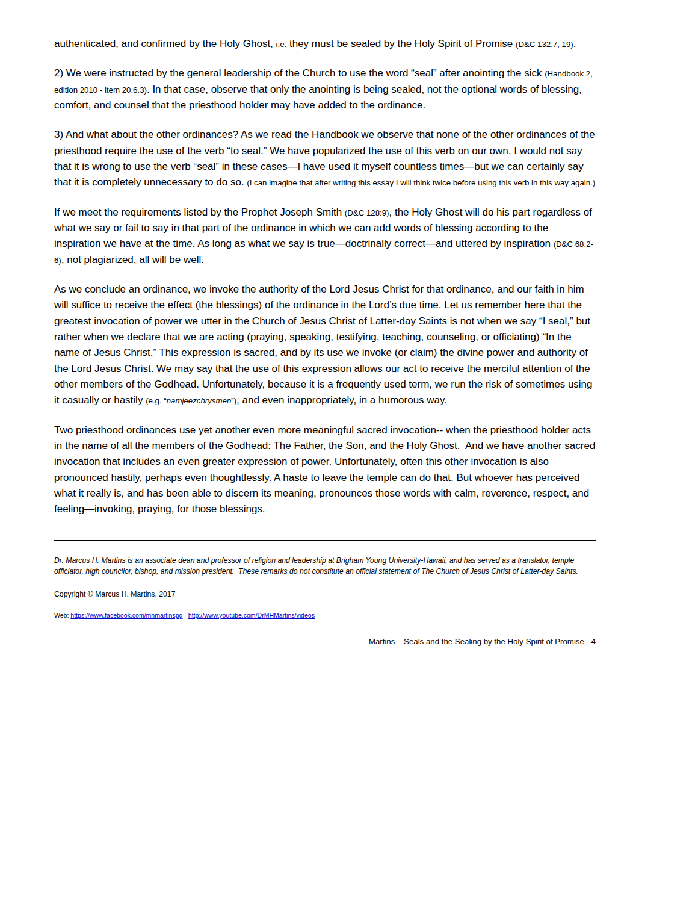authenticated, and confirmed by the Holy Ghost, i.e. they must be sealed by the Holy Spirit of Promise (D&C 132:7, 19).
2) We were instructed by the general leadership of the Church to use the word “seal” after anointing the sick (Handbook 2, edition 2010 - item 20.6.3). In that case, observe that only the anointing is being sealed, not the optional words of blessing, comfort, and counsel that the priesthood holder may have added to the ordinance.
3) And what about the other ordinances? As we read the Handbook we observe that none of the other ordinances of the priesthood require the use of the verb “to seal.” We have popularized the use of this verb on our own. I would not say that it is wrong to use the verb “seal” in these cases—I have used it myself countless times—but we can certainly say that it is completely unnecessary to do so. (I can imagine that after writing this essay I will think twice before using this verb in this way again.)
If we meet the requirements listed by the Prophet Joseph Smith (D&C 128:9), the Holy Ghost will do his part regardless of what we say or fail to say in that part of the ordinance in which we can add words of blessing according to the inspiration we have at the time. As long as what we say is true—doctrinally correct—and uttered by inspiration (D&C 68:2-6), not plagiarized, all will be well.
As we conclude an ordinance, we invoke the authority of the Lord Jesus Christ for that ordinance, and our faith in him will suffice to receive the effect (the blessings) of the ordinance in the Lord’s due time. Let us remember here that the greatest invocation of power we utter in the Church of Jesus Christ of Latter-day Saints is not when we say “I seal,” but rather when we declare that we are acting (praying, speaking, testifying, teaching, counseling, or officiating) “In the name of Jesus Christ.” This expression is sacred, and by its use we invoke (or claim) the divine power and authority of the Lord Jesus Christ. We may say that the use of this expression allows our act to receive the merciful attention of the other members of the Godhead. Unfortunately, because it is a frequently used term, we run the risk of sometimes using it casually or hastily (e.g. “namjeezchrysmen”), and even inappropriately, in a humorous way.
Two priesthood ordinances use yet another even more meaningful sacred invocation-- when the priesthood holder acts in the name of all the members of the Godhead: The Father, the Son, and the Holy Ghost. And we have another sacred invocation that includes an even greater expression of power. Unfortunately, often this other invocation is also pronounced hastily, perhaps even thoughtlessly. A haste to leave the temple can do that. But whoever has perceived what it really is, and has been able to discern its meaning, pronounces those words with calm, reverence, respect, and feeling—invoking, praying, for those blessings.
Dr. Marcus H. Martins is an associate dean and professor of religion and leadership at Brigham Young University-Hawaii, and has served as a translator, temple officiator, high councilor, bishop, and mission president. These remarks do not constitute an official statement of The Church of Jesus Christ of Latter-day Saints.
Copyright © Marcus H. Martins, 2017
Web: https://www.facebook.com/mhmartinspg - http://www.youtube.com/DrMHMartins/videos
Martins – Seals and the Sealing by the Holy Spirit of Promise - 4